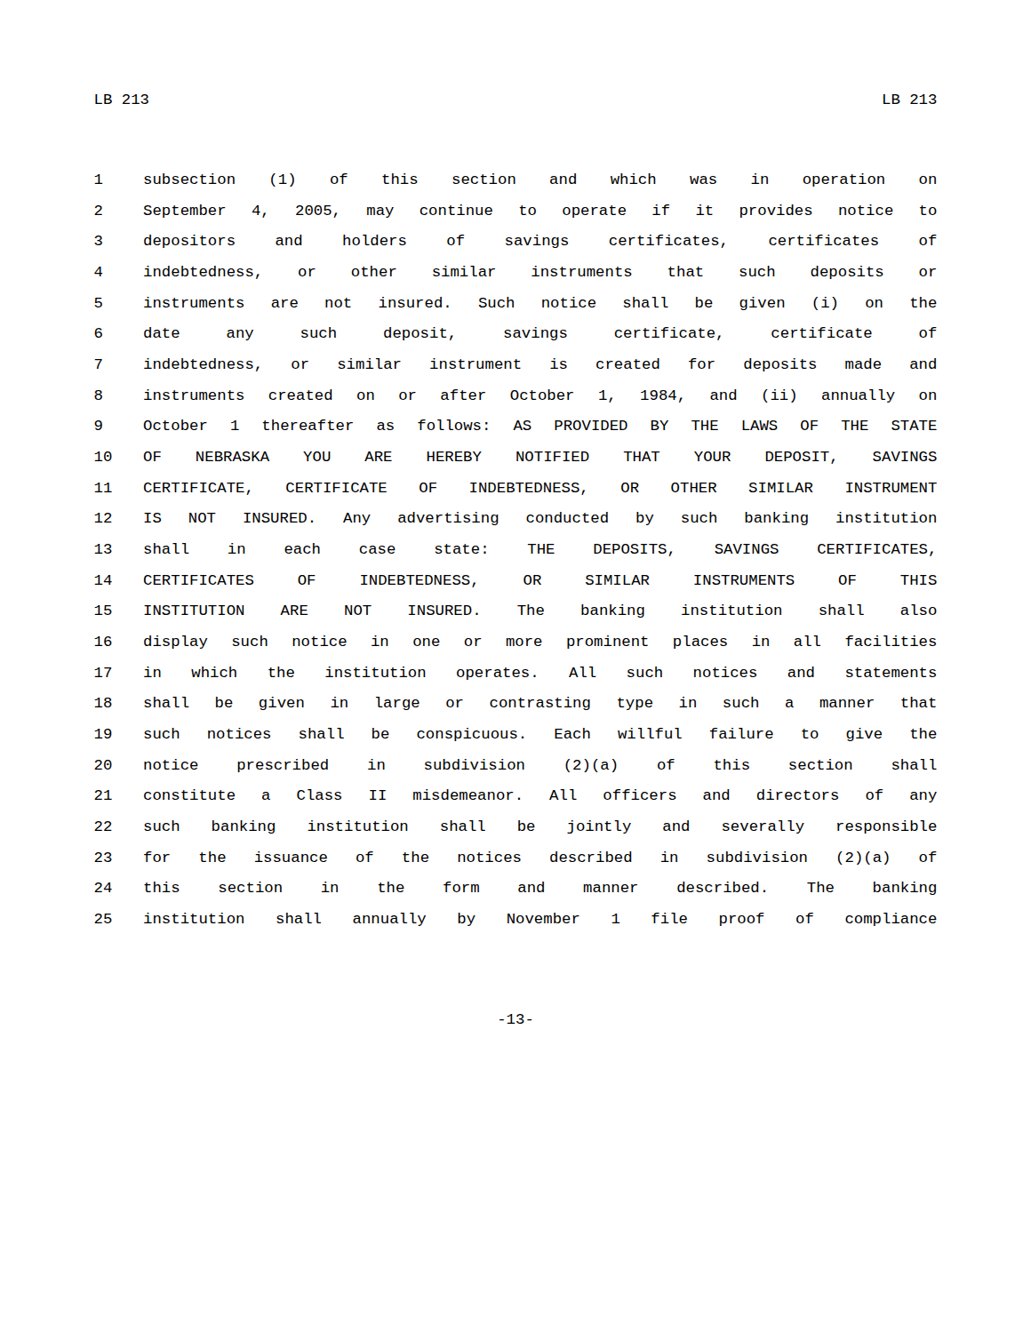LB 213 LB 213
subsection (1) of this section and which was in operation on
September 4, 2005, may continue to operate if it provides notice to
depositors and holders of savings certificates, certificates of
indebtedness, or other similar instruments that such deposits or
instruments are not insured. Such notice shall be given (i) on the
date any such deposit, savings certificate, certificate of
indebtedness, or similar instrument is created for deposits made and
instruments created on or after October 1, 1984, and (ii) annually on
October 1 thereafter as follows: AS PROVIDED BY THE LAWS OF THE STATE
OF NEBRASKA YOU ARE HEREBY NOTIFIED THAT YOUR DEPOSIT, SAVINGS
CERTIFICATE, CERTIFICATE OF INDEBTEDNESS, OR OTHER SIMILAR INSTRUMENT
IS NOT INSURED. Any advertising conducted by such banking institution
shall in each case state: THE DEPOSITS, SAVINGS CERTIFICATES,
CERTIFICATES OF INDEBTEDNESS, OR SIMILAR INSTRUMENTS OF THIS
INSTITUTION ARE NOT INSURED. The banking institution shall also
display such notice in one or more prominent places in all facilities
in which the institution operates. All such notices and statements
shall be given in large or contrasting type in such a manner that
such notices shall be conspicuous. Each willful failure to give the
notice prescribed in subdivision (2)(a) of this section shall
constitute a Class II misdemeanor. All officers and directors of any
such banking institution shall be jointly and severally responsible
for the issuance of the notices described in subdivision (2)(a) of
this section in the form and manner described. The banking
institution shall annually by November 1 file proof of compliance
-13-